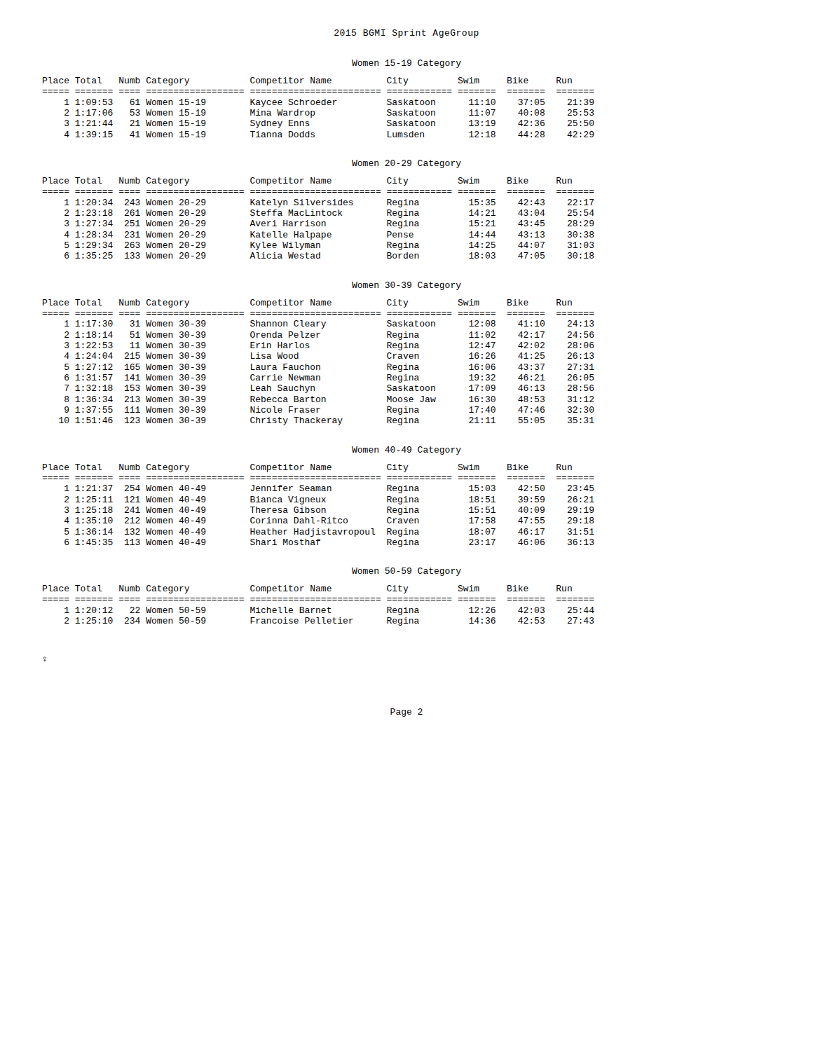2015 BGMI Sprint AgeGroup
Women 15-19 Category
Place Total   Numb Category           Competitor Name          City         Swim     Bike     Run
===== ======= ==== ================== ======================== ============ =======  =======  =======
    1 1:09:53   61 Women 15-19        Kaycee Schroeder         Saskatoon      11:10    37:05    21:39
    2 1:17:06   53 Women 15-19        Mina Wardrop             Saskatoon      11:07    40:08    25:53
    3 1:21:44   21 Women 15-19        Sydney Enns              Saskatoon      13:19    42:36    25:50
    4 1:39:15   41 Women 15-19        Tianna Dodds             Lumsden        12:18    44:28    42:29
Women 20-29 Category
Place Total   Numb Category           Competitor Name          City         Swim     Bike     Run
===== ======= ==== ================== ======================== ============ =======  =======  =======
    1 1:20:34  243 Women 20-29        Katelyn Silversides      Regina         15:35    42:43    22:17
    2 1:23:18  261 Women 20-29        Steffa MacLintock        Regina         14:21    43:04    25:54
    3 1:27:34  251 Women 20-29        Averi Harrison           Regina         15:21    43:45    28:29
    4 1:28:34  231 Women 20-29        Katelle Halpape          Pense          14:44    43:13    30:38
    5 1:29:34  263 Women 20-29        Kylee Wilyman            Regina         14:25    44:07    31:03
    6 1:35:25  133 Women 20-29        Alicia Westad            Borden         18:03    47:05    30:18
Women 30-39 Category
Place Total   Numb Category           Competitor Name          City         Swim     Bike     Run
===== ======= ==== ================== ======================== ============ =======  =======  =======
    1 1:17:30   31 Women 30-39        Shannon Cleary           Saskatoon      12:08    41:10    24:13
    2 1:18:14   51 Women 30-39        Orenda Pelzer            Regina         11:02    42:17    24:56
    3 1:22:53   11 Women 30-39        Erin Harlos              Regina         12:47    42:02    28:06
    4 1:24:04  215 Women 30-39        Lisa Wood                Craven         16:26    41:25    26:13
    5 1:27:12  165 Women 30-39        Laura Fauchon            Regina         16:06    43:37    27:31
    6 1:31:57  141 Women 30-39        Carrie Newman            Regina         19:32    46:21    26:05
    7 1:32:18  153 Women 30-39        Leah Sauchyn             Saskatoon      17:09    46:13    28:56
    8 1:36:34  213 Women 30-39        Rebecca Barton           Moose Jaw      16:30    48:53    31:12
    9 1:37:55  111 Women 30-39        Nicole Fraser            Regina         17:40    47:46    32:30
   10 1:51:46  123 Women 30-39        Christy Thackeray        Regina         21:11    55:05    35:31
Women 40-49 Category
Place Total   Numb Category           Competitor Name          City         Swim     Bike     Run
===== ======= ==== ================== ======================== ============ =======  =======  =======
    1 1:21:37  254 Women 40-49        Jennifer Seaman          Regina         15:03    42:50    23:45
    2 1:25:11  121 Women 40-49        Bianca Vigneux           Regina         18:51    39:59    26:21
    3 1:25:18  241 Women 40-49        Theresa Gibson           Regina         15:51    40:09    29:19
    4 1:35:10  212 Women 40-49        Corinna Dahl-Ritco       Craven         17:58    47:55    29:18
    5 1:36:14  132 Women 40-49        Heather Hadjistavropoul  Regina         18:07    46:17    31:51
    6 1:45:35  113 Women 40-49        Shari Mosthaf            Regina         23:17    46:06    36:13
Women 50-59 Category
Place Total   Numb Category           Competitor Name          City         Swim     Bike     Run
===== ======= ==== ================== ======================== ============ =======  =======  =======
    1 1:20:12   22 Women 50-59        Michelle Barnet          Regina         12:26    42:03    25:44
    2 1:25:10  234 Women 50-59        Francoise Pelletier      Regina         14:36    42:53    27:43
♀
Page 2